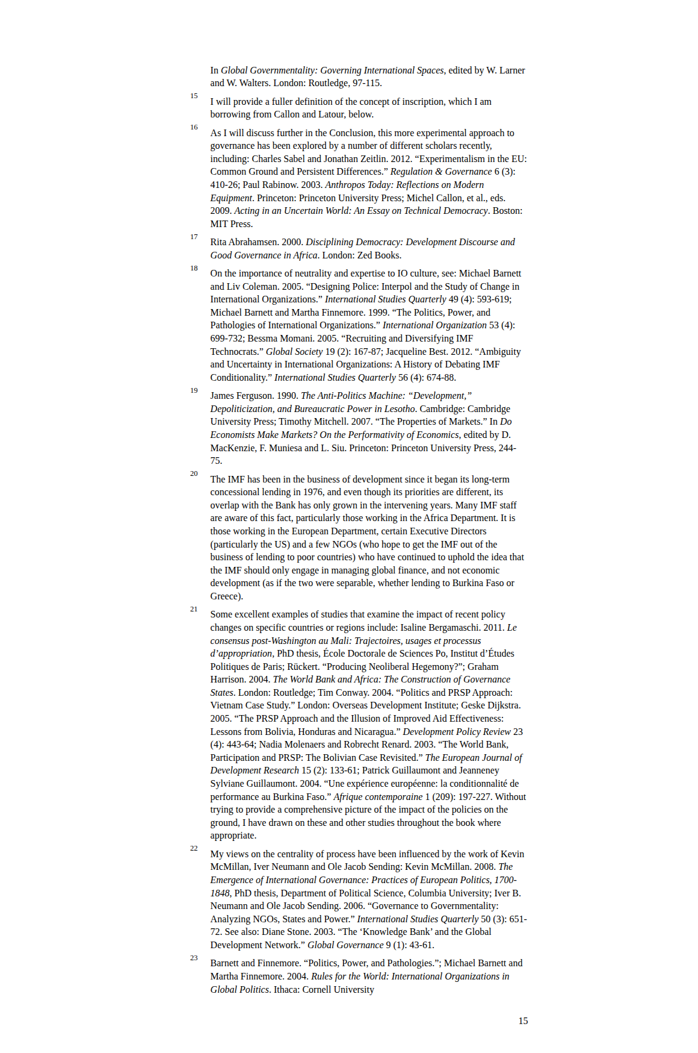In Global Governmentality: Governing International Spaces, edited by W. Larner and W. Walters. London: Routledge, 97-115.
15 I will provide a fuller definition of the concept of inscription, which I am borrowing from Callon and Latour, below.
16 As I will discuss further in the Conclusion, this more experimental approach to governance has been explored by a number of different scholars recently, including: Charles Sabel and Jonathan Zeitlin. 2012. “Experimentalism in the EU: Common Ground and Persistent Differences.” Regulation & Governance 6 (3): 410-26; Paul Rabinow. 2003. Anthropos Today: Reflections on Modern Equipment. Princeton: Princeton University Press; Michel Callon, et al., eds. 2009. Acting in an Uncertain World: An Essay on Technical Democracy. Boston: MIT Press.
17 Rita Abrahamsen. 2000. Disciplining Democracy: Development Discourse and Good Governance in Africa. London: Zed Books.
18 On the importance of neutrality and expertise to IO culture, see: Michael Barnett and Liv Coleman. 2005. “Designing Police: Interpol and the Study of Change in International Organizations.” International Studies Quarterly 49 (4): 593-619; Michael Barnett and Martha Finnemore. 1999. “The Politics, Power, and Pathologies of International Organizations.” International Organization 53 (4): 699-732; Bessma Momani. 2005. “Recruiting and Diversifying IMF Technocrats.” Global Society 19 (2): 167-87; Jacqueline Best. 2012. “Ambiguity and Uncertainty in International Organizations: A History of Debating IMF Conditionality.” International Studies Quarterly 56 (4): 674-88.
19 James Ferguson. 1990. The Anti-Politics Machine: “Development,” Depoliticization, and Bureaucratic Power in Lesotho. Cambridge: Cambridge University Press; Timothy Mitchell. 2007. “The Properties of Markets.” In Do Economists Make Markets? On the Performativity of Economics, edited by D. MacKenzie, F. Muniesa and L. Siu. Princeton: Princeton University Press, 244-75.
20 The IMF has been in the business of development since it began its long-term concessional lending in 1976, and even though its priorities are different, its overlap with the Bank has only grown in the intervening years. Many IMF staff are aware of this fact, particularly those working in the Africa Department. It is those working in the European Department, certain Executive Directors (particularly the US) and a few NGOs (who hope to get the IMF out of the business of lending to poor countries) who have continued to uphold the idea that the IMF should only engage in managing global finance, and not economic development (as if the two were separable, whether lending to Burkina Faso or Greece).
21 Some excellent examples of studies that examine the impact of recent policy changes on specific countries or regions include: Isaline Bergamaschi. 2011. Le consensus post-Washington au Mali: Trajectoires, usages et processus d’appropriation, PhD thesis, École Doctorale de Sciences Po, Institut d’Études Politiques de Paris; Rückert. “Producing Neoliberal Hegemony?”; Graham Harrison. 2004. The World Bank and Africa: The Construction of Governance States. London: Routledge; Tim Conway. 2004. “Politics and PRSP Approach: Vietnam Case Study.” London: Overseas Development Institute; Geske Dijkstra. 2005. “The PRSP Approach and the Illusion of Improved Aid Effectiveness: Lessons from Bolivia, Honduras and Nicaragua.” Development Policy Review 23 (4): 443-64; Nadia Molenaers and Robrecht Renard. 2003. “The World Bank, Participation and PRSP: The Bolivian Case Revisited.” The European Journal of Development Research 15 (2): 133-61; Patrick Guillaumont and Jeanneney Sylviane Guillaumont. 2004. “Une expérience européenne: la conditionnalité de performance au Burkina Faso.” Afrique contemporaine 1 (209): 197-227. Without trying to provide a comprehensive picture of the impact of the policies on the ground, I have drawn on these and other studies throughout the book where appropriate.
22 My views on the centrality of process have been influenced by the work of Kevin McMillan, Iver Neumann and Ole Jacob Sending: Kevin McMillan. 2008. The Emergence of International Governance: Practices of European Politics, 1700-1848, PhD thesis, Department of Political Science, Columbia University; Iver B. Neumann and Ole Jacob Sending. 2006. “Governance to Governmentality: Analyzing NGOs, States and Power.” International Studies Quarterly 50 (3): 651-72. See also: Diane Stone. 2003. “The ‘Knowledge Bank’ and the Global Development Network.” Global Governance 9 (1): 43-61.
23 Barnett and Finnemore. “Politics, Power, and Pathologies.”; Michael Barnett and Martha Finnemore. 2004. Rules for the World: International Organizations in Global Politics. Ithaca: Cornell University
15